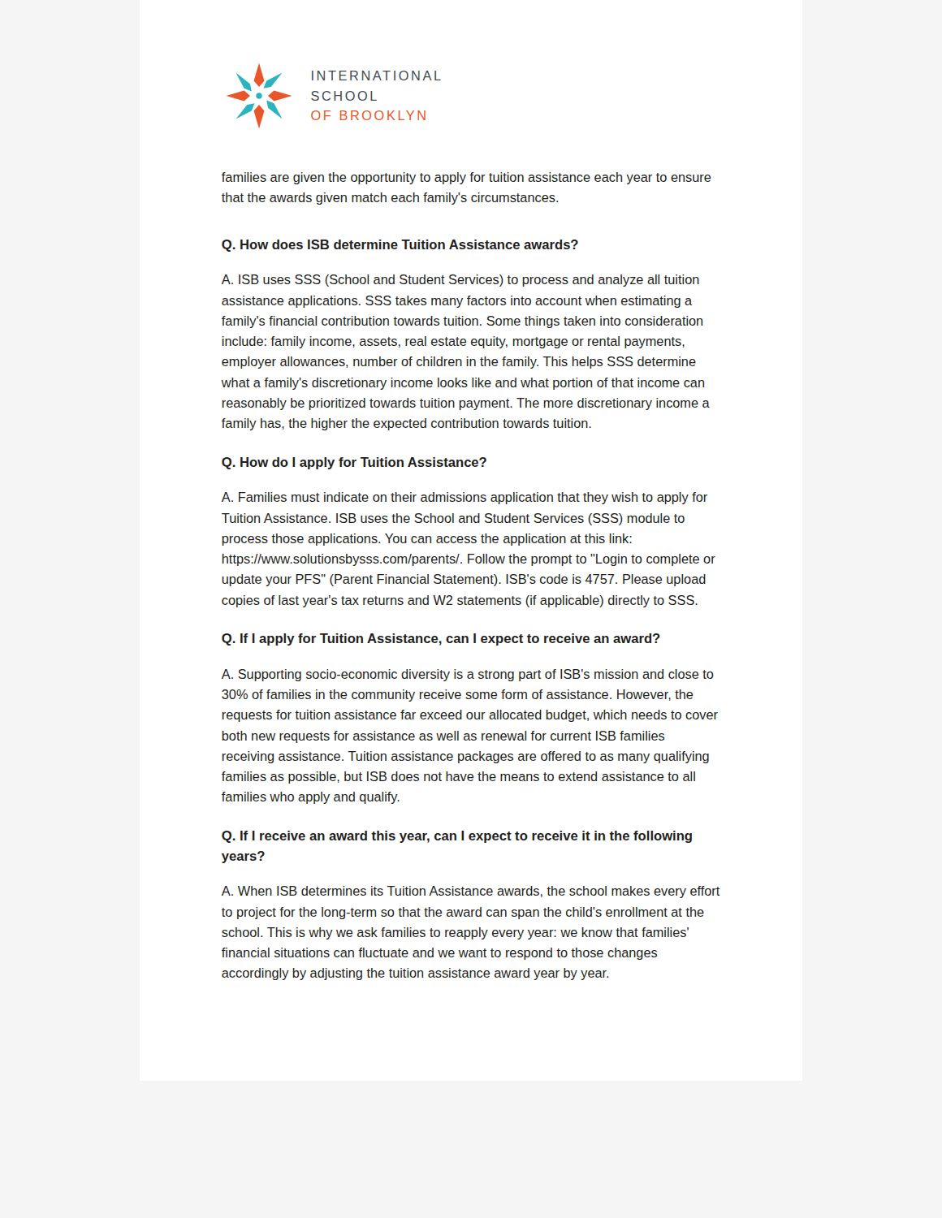International
School
of Brooklyn
families are given the opportunity to apply for tuition assistance each year to ensure that the awards given match each family's circumstances.
Q. How does ISB determine Tuition Assistance awards?
A. ISB uses SSS (School and Student Services) to process and analyze all tuition assistance applications. SSS takes many factors into account when estimating a family's financial contribution towards tuition. Some things taken into consideration include: family income, assets, real estate equity, mortgage or rental payments, employer allowances, number of children in the family. This helps SSS determine what a family's discretionary income looks like and what portion of that income can reasonably be prioritized towards tuition payment. The more discretionary income a family has, the higher the expected contribution towards tuition.
Q. How do I apply for Tuition Assistance?
A. Families must indicate on their admissions application that they wish to apply for Tuition Assistance. ISB uses the School and Student Services (SSS) module to process those applications. You can access the application at this link: https://www.solutionsbysss.com/parents/. Follow the prompt to "Login to complete or update your PFS" (Parent Financial Statement). ISB's code is 4757. Please upload copies of last year's tax returns and W2 statements (if applicable) directly to SSS.
Q. If I apply for Tuition Assistance, can I expect to receive an award?
A. Supporting socio-economic diversity is a strong part of ISB's mission and close to 30% of families in the community receive some form of assistance. However, the requests for tuition assistance far exceed our allocated budget, which needs to cover both new requests for assistance as well as renewal for current ISB families receiving assistance. Tuition assistance packages are offered to as many qualifying families as possible, but ISB does not have the means to extend assistance to all families who apply and qualify.
Q. If I receive an award this year, can I expect to receive it in the following years?
A. When ISB determines its Tuition Assistance awards, the school makes every effort to project for the long-term so that the award can span the child's enrollment at the school. This is why we ask families to reapply every year: we know that families' financial situations can fluctuate and we want to respond to those changes accordingly by adjusting the tuition assistance award year by year.